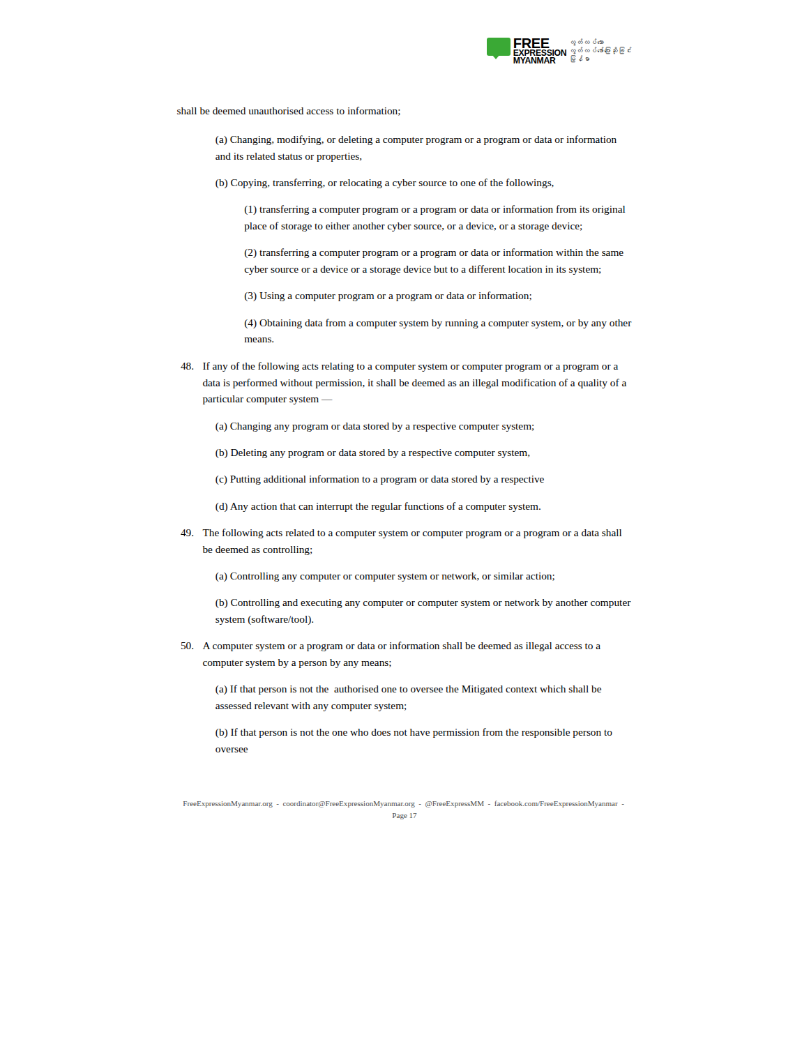FREE
EXPRESSION
MYANMAR
လွတ်လပ်သော
လွတ်လပ်ဖော်ပြောဆိုခြင်း
မြန်မာ
shall be deemed unauthorised access to information;
(a) Changing, modifying, or deleting a computer program or a program or data or information and its related status or properties,
(b) Copying, transferring, or relocating a cyber source to one of the followings,
(1) transferring a computer program or a program or data or information from its original place of storage to either another cyber source, or a device, or a storage device;
(2) transferring a computer program or a program or data or information within the same cyber source or a device or a storage device but to a different location in its system;
(3) Using a computer program or a program or data or information;
(4) Obtaining data from a computer system by running a computer system, or by any other means.
48.
If any of the following acts relating to a computer system or computer program or a program or a data is performed without permission, it shall be deemed as an illegal modification of a quality of a particular computer system —
(a) Changing any program or data stored by a respective computer system;
(b) Deleting any program or data stored by a respective computer system,
(c) Putting additional information to a program or data stored by a respective
(d) Any action that can interrupt the regular functions of a computer system.
49.
The following acts related to a computer system or computer program or a program or a data shall be deemed as controlling;
(a) Controlling any computer or computer system or network, or similar action;
(b) Controlling and executing any computer or computer system or network by another computer system (software/tool).
50.
A computer system or a program or data or information shall be deemed as illegal access to a computer system by a person by any means;
(a) If that person is not the authorised one to oversee the Mitigated context which shall be assessed relevant with any computer system;
(b) If that person is not the one who does not have permission from the responsible person to oversee
FreeExpressionMyanmar.org - coordinator@FreeExpressionMyanmar.org - @FreeExpressMM - facebook.com/FreeExpressionMyanmar - Page 17